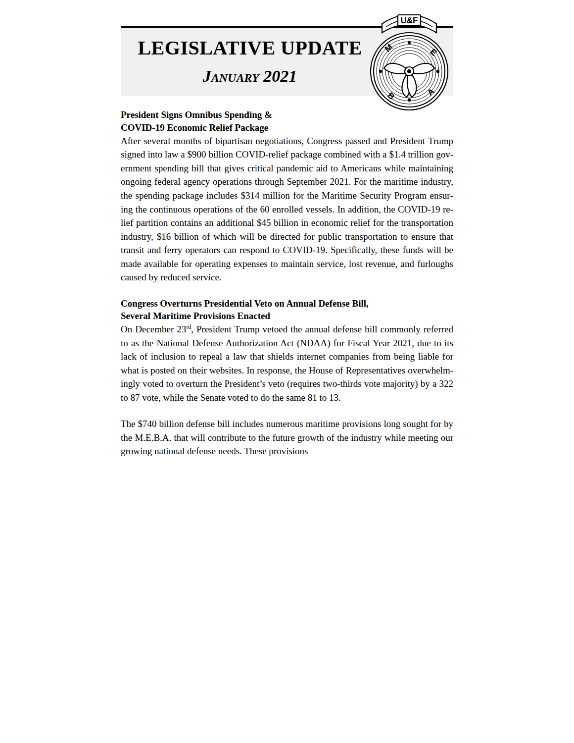LEGISLATIVE UPDATE
January 2021
U&F M E B A
President Signs Omnibus Spending &
COVID-19 Economic Relief Package
After several months of bipartisan negotiations, Congress passed and President Trump signed into law a $900 billion COVID-relief package combined with a $1.4 trillion government spending bill that gives critical pandemic aid to Americans while maintaining ongoing federal agency operations through September 2021. For the maritime industry, the spending package includes $314 million for the Maritime Security Program ensuring the continuous operations of the 60 enrolled vessels. In addition, the COVID-19 relief partition contains an additional $45 billion in economic relief for the transportation industry, $16 billion of which will be directed for public transportation to ensure that transit and ferry operators can respond to COVID-19. Specifically, these funds will be made available for operating expenses to maintain service, lost revenue, and furloughs caused by reduced service.
Congress Overturns Presidential Veto on Annual Defense Bill,
Several Maritime Provisions Enacted
On December 23rd, President Trump vetoed the annual defense bill commonly referred to as the National Defense Authorization Act (NDAA) for Fiscal Year 2021, due to its lack of inclusion to repeal a law that shields internet companies from being liable for what is posted on their websites. In response, the House of Representatives overwhelmingly voted to overturn the President’s veto (requires two-thirds vote majority) by a 322 to 87 vote, while the Senate voted to do the same 81 to 13.
The $740 billion defense bill includes numerous maritime provisions long sought for by the M.E.B.A. that will contribute to the future growth of the industry while meeting our growing national defense needs. These provisions